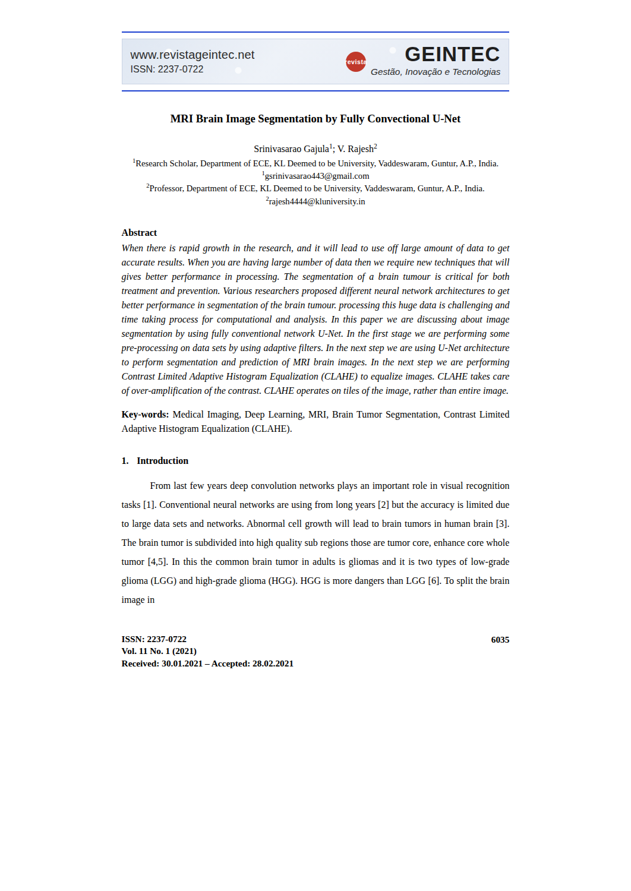www.revistageintec.net
ISSN: 2237-0722
revista
GEINTEC
Gestão, Inovação e Tecnologias
MRI Brain Image Segmentation by Fully Convectional U-Net
Srinivasarao Gajula1; V. Rajesh2
1Research Scholar, Department of ECE, KL Deemed to be University, Vaddeswaram, Guntur, A.P., India. 1gsrinivasarao443@gmail.com 2Professor, Department of ECE, KL Deemed to be University, Vaddeswaram, Guntur, A.P., India. 2rajesh4444@kluniversity.in
Abstract
When there is rapid growth in the research, and it will lead to use off large amount of data to get accurate results. When you are having large number of data then we require new techniques that will gives better performance in processing. The segmentation of a brain tumour is critical for both treatment and prevention. Various researchers proposed different neural network architectures to get better performance in segmentation of the brain tumour. processing this huge data is challenging and time taking process for computational and analysis. In this paper we are discussing about image segmentation by using fully conventional network U-Net. In the first stage we are performing some pre-processing on data sets by using adaptive filters. In the next step we are using U-Net architecture to perform segmentation and prediction of MRI brain images. In the next step we are performing Contrast Limited Adaptive Histogram Equalization (CLAHE) to equalize images. CLAHE takes care of over-amplification of the contrast. CLAHE operates on tiles of the image, rather than entire image.
Key-words: Medical Imaging, Deep Learning, MRI, Brain Tumor Segmentation, Contrast Limited Adaptive Histogram Equalization (CLAHE).
1. Introduction
From last few years deep convolution networks plays an important role in visual recognition tasks [1]. Conventional neural networks are using from long years [2] but the accuracy is limited due to large data sets and networks. Abnormal cell growth will lead to brain tumors in human brain [3]. The brain tumor is subdivided into high quality sub regions those are tumor core, enhance core whole tumor [4,5]. In this the common brain tumor in adults is gliomas and it is two types of low-grade glioma (LGG) and high-grade glioma (HGG). HGG is more dangers than LGG [6]. To split the brain image in
ISSN: 2237-0722
Vol. 11 No. 1 (2021)
Received: 30.01.2021 – Accepted: 28.02.2021
6035